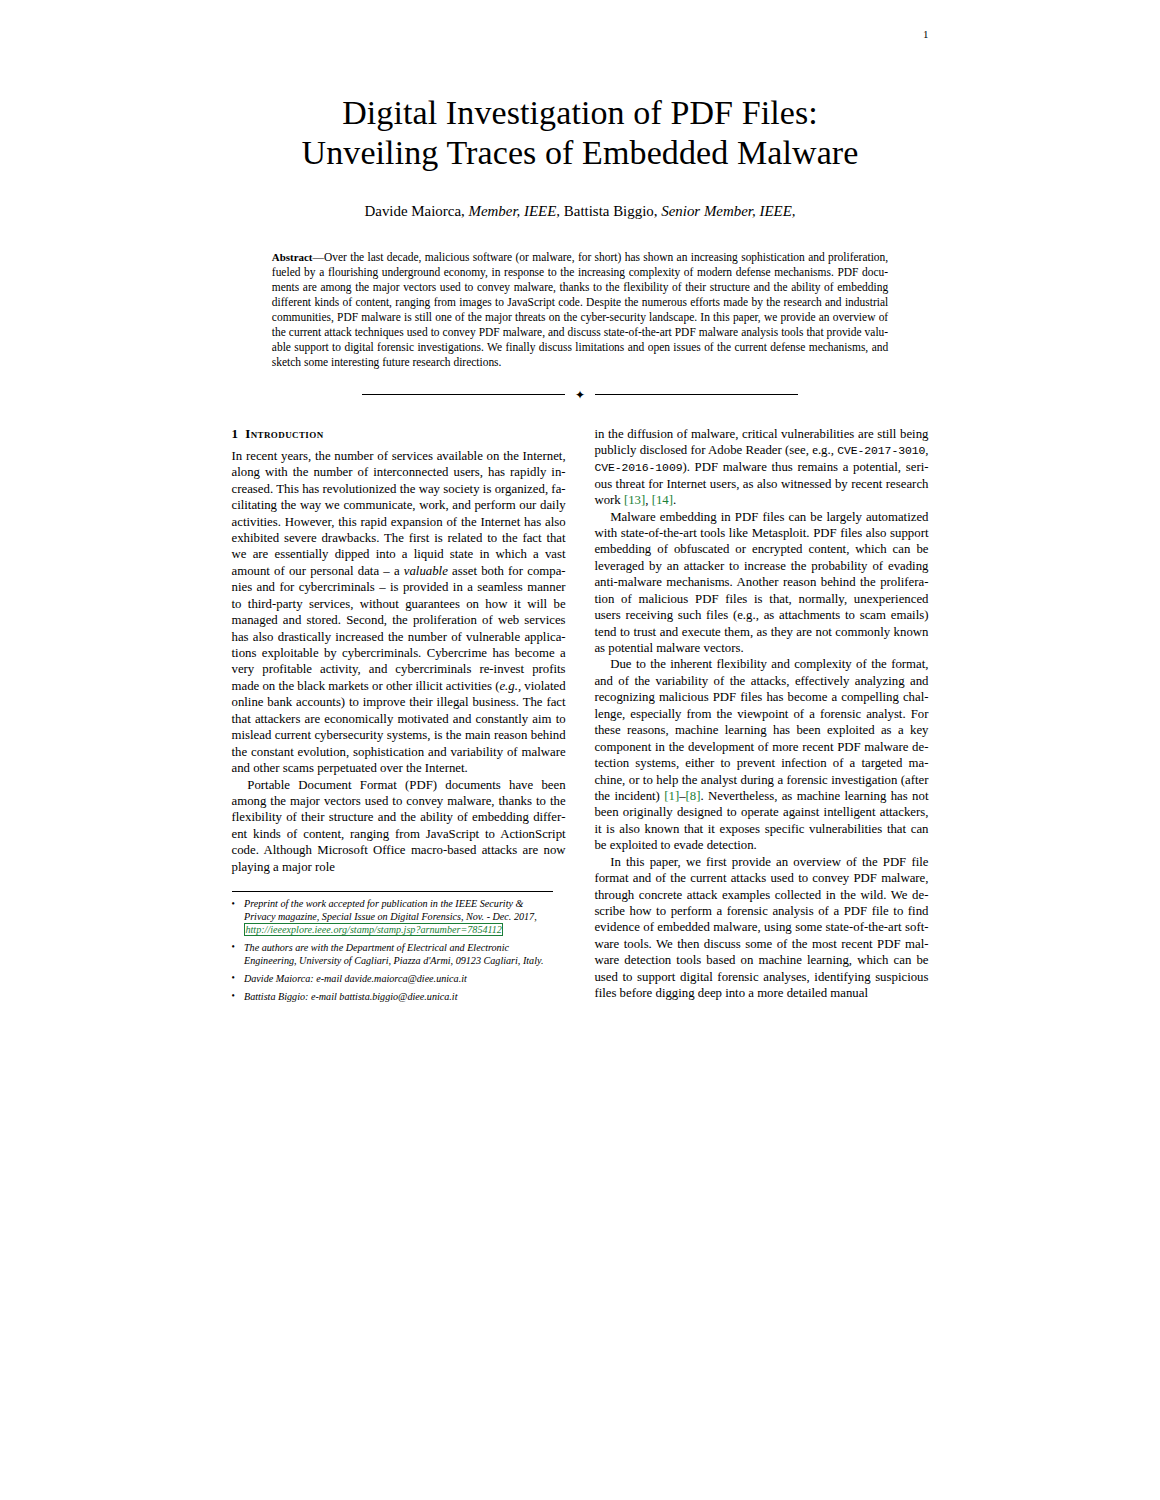1
Digital Investigation of PDF Files:
Unveiling Traces of Embedded Malware
Davide Maiorca, Member, IEEE, Battista Biggio, Senior Member, IEEE,
Abstract—Over the last decade, malicious software (or malware, for short) has shown an increasing sophistication and proliferation, fueled by a flourishing underground economy, in response to the increasing complexity of modern defense mechanisms. PDF documents are among the major vectors used to convey malware, thanks to the flexibility of their structure and the ability of embedding different kinds of content, ranging from images to JavaScript code. Despite the numerous efforts made by the research and industrial communities, PDF malware is still one of the major threats on the cyber-security landscape. In this paper, we provide an overview of the current attack techniques used to convey PDF malware, and discuss state-of-the-art PDF malware analysis tools that provide valuable support to digital forensic investigations. We finally discuss limitations and open issues of the current defense mechanisms, and sketch some interesting future research directions.
✦
1 Introduction
In recent years, the number of services available on the Internet, along with the number of interconnected users, has rapidly increased. This has revolutionized the way society is organized, facilitating the way we communicate, work, and perform our daily activities. However, this rapid expansion of the Internet has also exhibited severe drawbacks. The first is related to the fact that we are essentially dipped into a liquid state in which a vast amount of our personal data – a valuable asset both for companies and for cybercriminals – is provided in a seamless manner to third-party services, without guarantees on how it will be managed and stored. Second, the proliferation of web services has also drastically increased the number of vulnerable applications exploitable by cybercriminals. Cybercrime has become a very profitable activity, and cybercriminals re-invest profits made on the black markets or other illicit activities (e.g., violated online bank accounts) to improve their illegal business. The fact that attackers are economically motivated and constantly aim to mislead current cybersecurity systems, is the main reason behind the constant evolution, sophistication and variability of malware and other scams perpetuated over the Internet.
Portable Document Format (PDF) documents have been among the major vectors used to convey malware, thanks to the flexibility of their structure and the ability of embedding different kinds of content, ranging from JavaScript to ActionScript code. Although Microsoft Office macro-based attacks are now playing a major role
Preprint of the work accepted for publication in the IEEE Security & Privacy magazine, Special Issue on Digital Forensics, Nov. - Dec. 2017, http://ieeexplore.ieee.org/stamp/stamp.jsp?arnumber=7854112
The authors are with the Department of Electrical and Electronic Engineering, University of Cagliari, Piazza d'Armi, 09123 Cagliari, Italy.
Davide Maiorca: e-mail davide.maiorca@diee.unica.it
Battista Biggio: e-mail battista.biggio@diee.unica.it
in the diffusion of malware, critical vulnerabilities are still being publicly disclosed for Adobe Reader (see, e.g., CVE-2017-3010, CVE-2016-1009). PDF malware thus remains a potential, serious threat for Internet users, as also witnessed by recent research work [13], [14].
Malware embedding in PDF files can be largely automatized with state-of-the-art tools like Metasploit. PDF files also support embedding of obfuscated or encrypted content, which can be leveraged by an attacker to increase the probability of evading anti-malware mechanisms. Another reason behind the proliferation of malicious PDF files is that, normally, unexperienced users receiving such files (e.g., as attachments to scam emails) tend to trust and execute them, as they are not commonly known as potential malware vectors.
Due to the inherent flexibility and complexity of the format, and of the variability of the attacks, effectively analyzing and recognizing malicious PDF files has become a compelling challenge, especially from the viewpoint of a forensic analyst. For these reasons, machine learning has been exploited as a key component in the development of more recent PDF malware detection systems, either to prevent infection of a targeted machine, or to help the analyst during a forensic investigation (after the incident) [1]–[8]. Nevertheless, as machine learning has not been originally designed to operate against intelligent attackers, it is also known that it exposes specific vulnerabilities that can be exploited to evade detection.
In this paper, we first provide an overview of the PDF file format and of the current attacks used to convey PDF malware, through concrete attack examples collected in the wild. We describe how to perform a forensic analysis of a PDF file to find evidence of embedded malware, using some state-of-the-art software tools. We then discuss some of the most recent PDF malware detection tools based on machine learning, which can be used to support digital forensic analyses, identifying suspicious files before digging deep into a more detailed manual